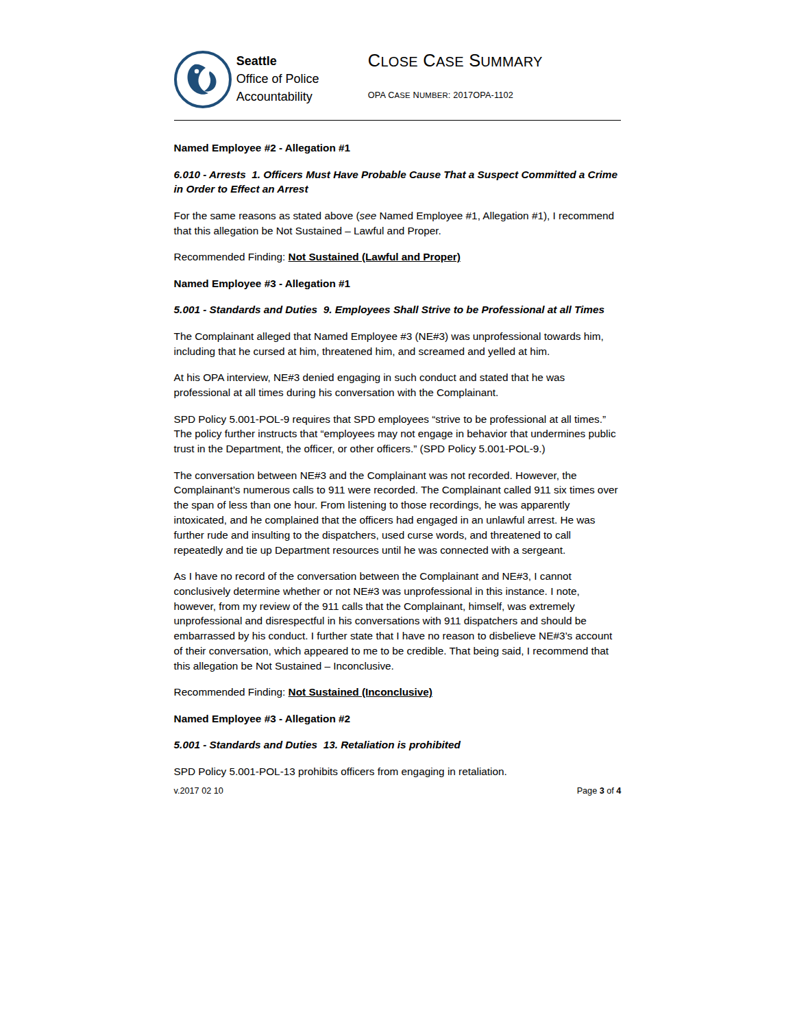Seattle
Office of Police
Accountability
CLOSE CASE SUMMARY
OPA CASE NUMBER: 2017OPA-1102
Named Employee #2 - Allegation #1
6.010 - Arrests 1. Officers Must Have Probable Cause That a Suspect Committed a Crime in Order to Effect an Arrest
For the same reasons as stated above (see Named Employee #1, Allegation #1), I recommend that this allegation be Not Sustained – Lawful and Proper.
Recommended Finding: Not Sustained (Lawful and Proper)
Named Employee #3 - Allegation #1
5.001 - Standards and Duties 9. Employees Shall Strive to be Professional at all Times
The Complainant alleged that Named Employee #3 (NE#3) was unprofessional towards him, including that he cursed at him, threatened him, and screamed and yelled at him.
At his OPA interview, NE#3 denied engaging in such conduct and stated that he was professional at all times during his conversation with the Complainant.
SPD Policy 5.001-POL-9 requires that SPD employees “strive to be professional at all times.” The policy further instructs that “employees may not engage in behavior that undermines public trust in the Department, the officer, or other officers.” (SPD Policy 5.001-POL-9.)
The conversation between NE#3 and the Complainant was not recorded. However, the Complainant’s numerous calls to 911 were recorded. The Complainant called 911 six times over the span of less than one hour. From listening to those recordings, he was apparently intoxicated, and he complained that the officers had engaged in an unlawful arrest. He was further rude and insulting to the dispatchers, used curse words, and threatened to call repeatedly and tie up Department resources until he was connected with a sergeant.
As I have no record of the conversation between the Complainant and NE#3, I cannot conclusively determine whether or not NE#3 was unprofessional in this instance. I note, however, from my review of the 911 calls that the Complainant, himself, was extremely unprofessional and disrespectful in his conversations with 911 dispatchers and should be embarrassed by his conduct. I further state that I have no reason to disbelieve NE#3’s account of their conversation, which appeared to me to be credible. That being said, I recommend that this allegation be Not Sustained – Inconclusive.
Recommended Finding: Not Sustained (Inconclusive)
Named Employee #3 - Allegation #2
5.001 - Standards and Duties 13. Retaliation is prohibited
SPD Policy 5.001-POL-13 prohibits officers from engaging in retaliation.
v.2017 02 10
Page 3 of 4